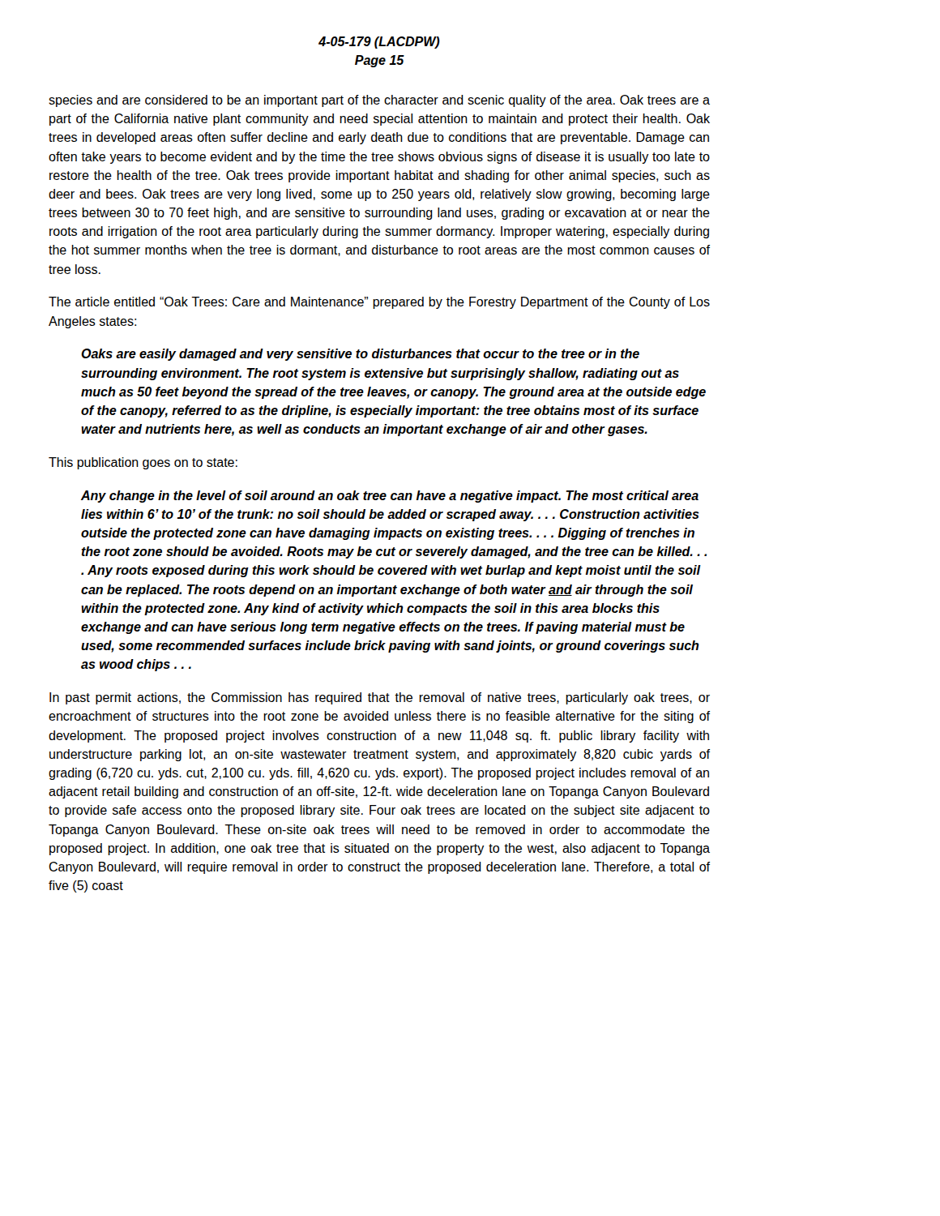4-05-179 (LACDPW) Page 15
species and are considered to be an important part of the character and scenic quality of the area. Oak trees are a part of the California native plant community and need special attention to maintain and protect their health. Oak trees in developed areas often suffer decline and early death due to conditions that are preventable. Damage can often take years to become evident and by the time the tree shows obvious signs of disease it is usually too late to restore the health of the tree. Oak trees provide important habitat and shading for other animal species, such as deer and bees. Oak trees are very long lived, some up to 250 years old, relatively slow growing, becoming large trees between 30 to 70 feet high, and are sensitive to surrounding land uses, grading or excavation at or near the roots and irrigation of the root area particularly during the summer dormancy. Improper watering, especially during the hot summer months when the tree is dormant, and disturbance to root areas are the most common causes of tree loss.
The article entitled “Oak Trees: Care and Maintenance” prepared by the Forestry Department of the County of Los Angeles states:
Oaks are easily damaged and very sensitive to disturbances that occur to the tree or in the surrounding environment. The root system is extensive but surprisingly shallow, radiating out as much as 50 feet beyond the spread of the tree leaves, or canopy. The ground area at the outside edge of the canopy, referred to as the dripline, is especially important: the tree obtains most of its surface water and nutrients here, as well as conducts an important exchange of air and other gases.
This publication goes on to state:
Any change in the level of soil around an oak tree can have a negative impact. The most critical area lies within 6’ to 10’ of the trunk: no soil should be added or scraped away. . . . Construction activities outside the protected zone can have damaging impacts on existing trees. . . . Digging of trenches in the root zone should be avoided. Roots may be cut or severely damaged, and the tree can be killed. . . . Any roots exposed during this work should be covered with wet burlap and kept moist until the soil can be replaced. The roots depend on an important exchange of both water and air through the soil within the protected zone. Any kind of activity which compacts the soil in this area blocks this exchange and can have serious long term negative effects on the trees. If paving material must be used, some recommended surfaces include brick paving with sand joints, or ground coverings such as wood chips . . .
In past permit actions, the Commission has required that the removal of native trees, particularly oak trees, or encroachment of structures into the root zone be avoided unless there is no feasible alternative for the siting of development. The proposed project involves construction of a new 11,048 sq. ft. public library facility with understructure parking lot, an on-site wastewater treatment system, and approximately 8,820 cubic yards of grading (6,720 cu. yds. cut, 2,100 cu. yds. fill, 4,620 cu. yds. export). The proposed project includes removal of an adjacent retail building and construction of an off-site, 12-ft. wide deceleration lane on Topanga Canyon Boulevard to provide safe access onto the proposed library site. Four oak trees are located on the subject site adjacent to Topanga Canyon Boulevard. These on-site oak trees will need to be removed in order to accommodate the proposed project. In addition, one oak tree that is situated on the property to the west, also adjacent to Topanga Canyon Boulevard, will require removal in order to construct the proposed deceleration lane. Therefore, a total of five (5) coast